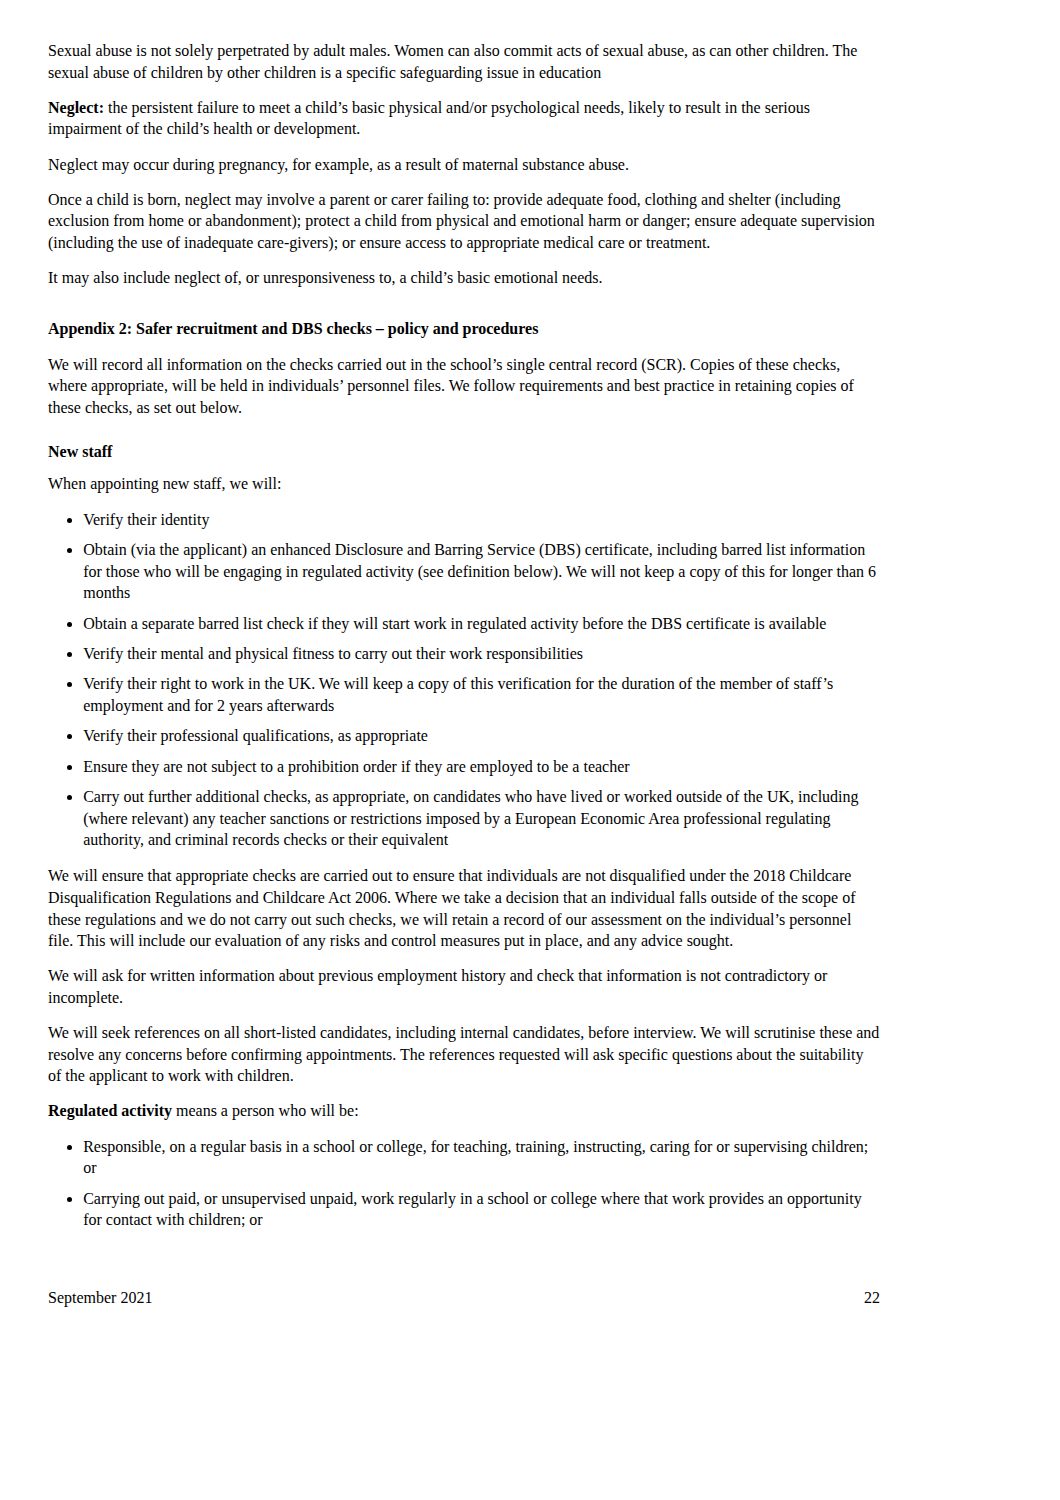Sexual abuse is not solely perpetrated by adult males. Women can also commit acts of sexual abuse, as can other children. The sexual abuse of children by other children is a specific safeguarding issue in education
Neglect: the persistent failure to meet a child’s basic physical and/or psychological needs, likely to result in the serious impairment of the child’s health or development.
Neglect may occur during pregnancy, for example, as a result of maternal substance abuse.
Once a child is born, neglect may involve a parent or carer failing to: provide adequate food, clothing and shelter (including exclusion from home or abandonment); protect a child from physical and emotional harm or danger; ensure adequate supervision (including the use of inadequate care-givers); or ensure access to appropriate medical care or treatment.
It may also include neglect of, or unresponsiveness to, a child’s basic emotional needs.
Appendix 2: Safer recruitment and DBS checks – policy and procedures
We will record all information on the checks carried out in the school’s single central record (SCR). Copies of these checks, where appropriate, will be held in individuals’ personnel files. We follow requirements and best practice in retaining copies of these checks, as set out below.
New staff
When appointing new staff, we will:
Verify their identity
Obtain (via the applicant) an enhanced Disclosure and Barring Service (DBS) certificate, including barred list information for those who will be engaging in regulated activity (see definition below). We will not keep a copy of this for longer than 6 months
Obtain a separate barred list check if they will start work in regulated activity before the DBS certificate is available
Verify their mental and physical fitness to carry out their work responsibilities
Verify their right to work in the UK. We will keep a copy of this verification for the duration of the member of staff’s employment and for 2 years afterwards
Verify their professional qualifications, as appropriate
Ensure they are not subject to a prohibition order if they are employed to be a teacher
Carry out further additional checks, as appropriate, on candidates who have lived or worked outside of the UK, including (where relevant) any teacher sanctions or restrictions imposed by a European Economic Area professional regulating authority, and criminal records checks or their equivalent
We will ensure that appropriate checks are carried out to ensure that individuals are not disqualified under the 2018 Childcare Disqualification Regulations and Childcare Act 2006. Where we take a decision that an individual falls outside of the scope of these regulations and we do not carry out such checks, we will retain a record of our assessment on the individual’s personnel file. This will include our evaluation of any risks and control measures put in place, and any advice sought.
We will ask for written information about previous employment history and check that information is not contradictory or incomplete.
We will seek references on all short-listed candidates, including internal candidates, before interview. We will scrutinise these and resolve any concerns before confirming appointments. The references requested will ask specific questions about the suitability of the applicant to work with children.
Regulated activity means a person who will be:
Responsible, on a regular basis in a school or college, for teaching, training, instructing, caring for or supervising children; or
Carrying out paid, or unsupervised unpaid, work regularly in a school or college where that work provides an opportunity for contact with children; or
September 2021 22